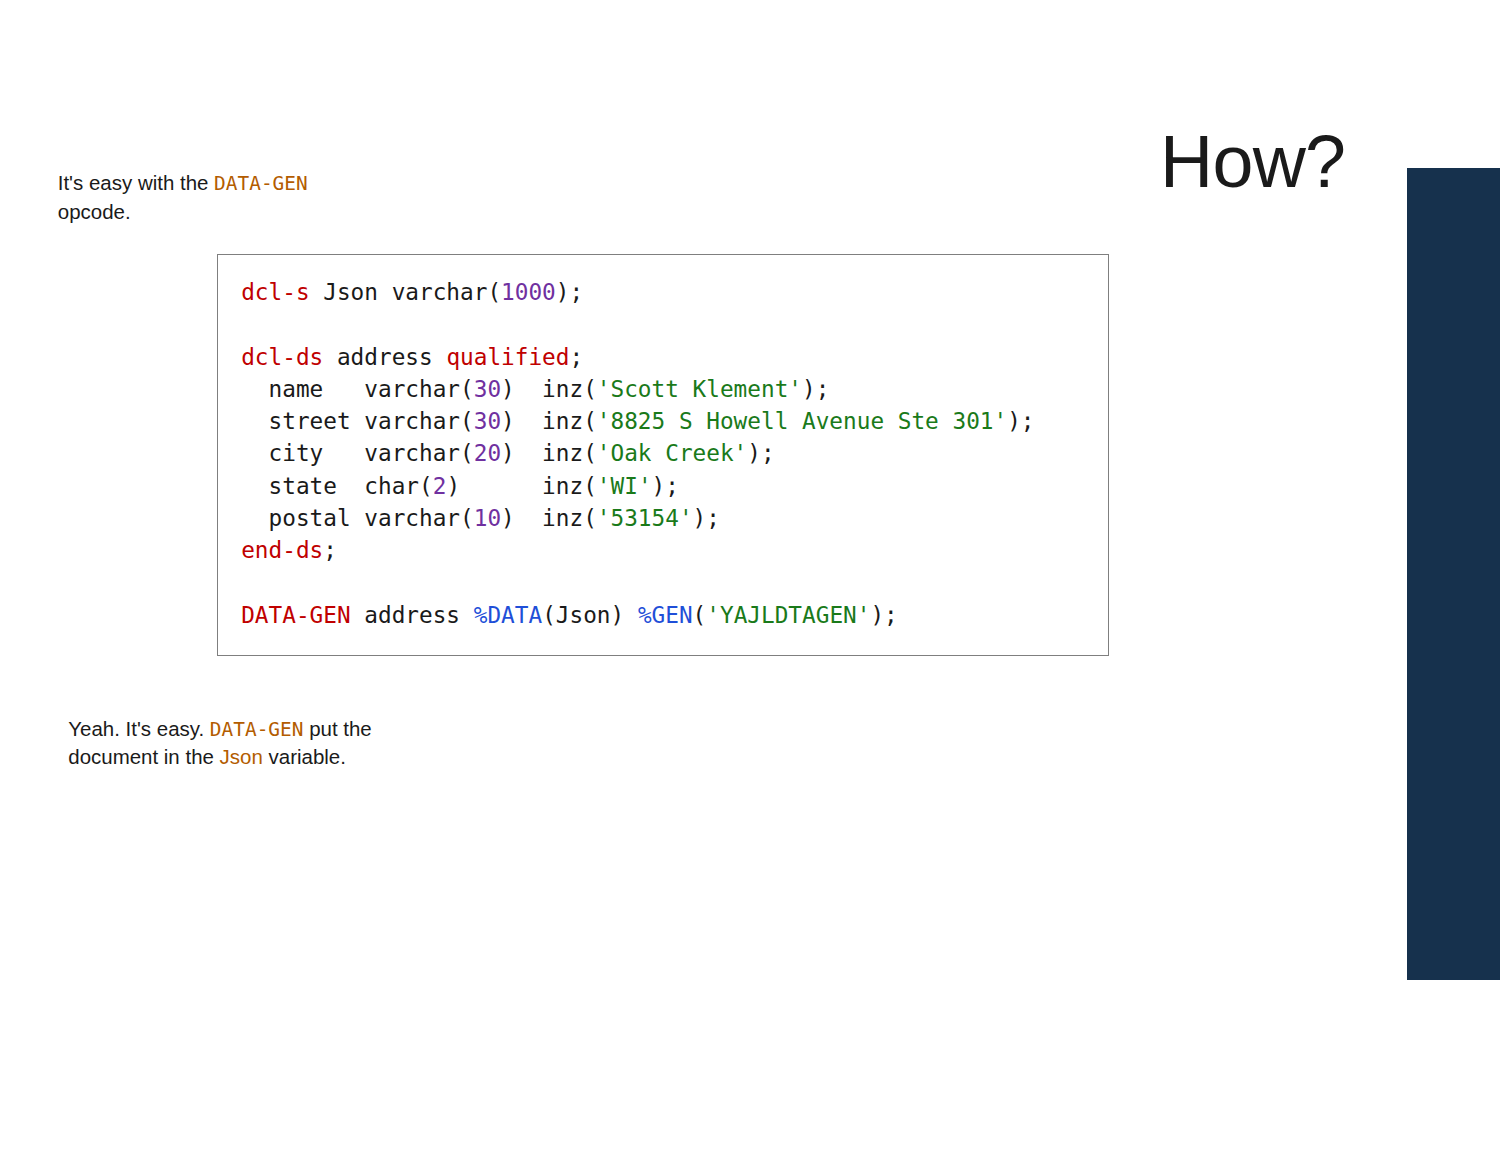How?
It's easy with the DATA-GEN opcode.
dcl-s Json varchar(1000);

dcl-ds address qualified;
  name   varchar(30)  inz('Scott Klement');
  street varchar(30)  inz('8825 S Howell Avenue Ste 301');
  city   varchar(20)  inz('Oak Creek');
  state  char(2)      inz('WI');
  postal varchar(10)  inz('53154');
end-ds;

DATA-GEN address %DATA(Json) %GEN('YAJLDTAGEN');
Yeah. It's easy. DATA-GEN put the document in the Json variable.